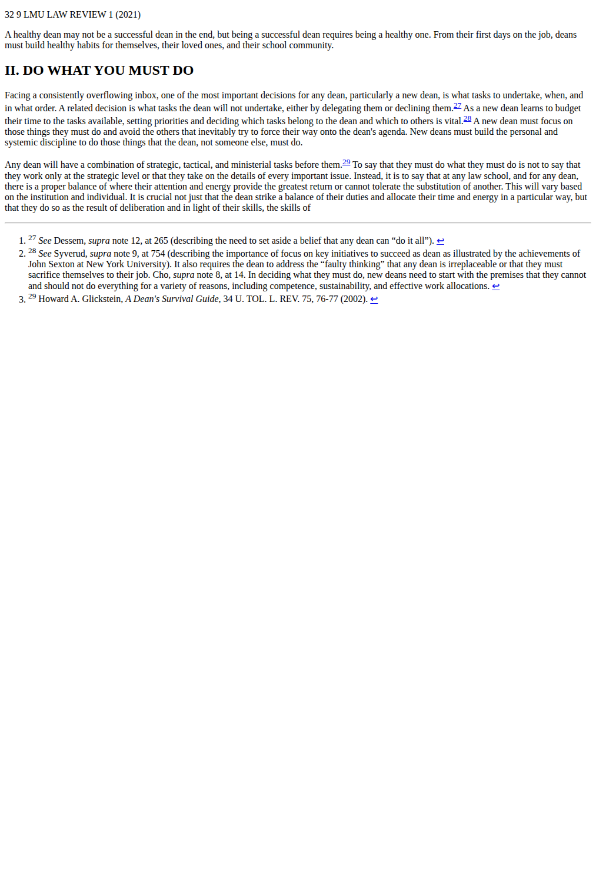32 9 LMU LAW REVIEW 1 (2021)
A healthy dean may not be a successful dean in the end, but being a successful dean requires being a healthy one. From their first days on the job, deans must build healthy habits for themselves, their loved ones, and their school community.
II. DO WHAT YOU MUST DO
Facing a consistently overflowing inbox, one of the most important decisions for any dean, particularly a new dean, is what tasks to undertake, when, and in what order. A related decision is what tasks the dean will not undertake, either by delegating them or declining them.27 As a new dean learns to budget their time to the tasks available, setting priorities and deciding which tasks belong to the dean and which to others is vital.28 A new dean must focus on those things they must do and avoid the others that inevitably try to force their way onto the dean's agenda. New deans must build the personal and systemic discipline to do those things that the dean, not someone else, must do.
Any dean will have a combination of strategic, tactical, and ministerial tasks before them.29 To say that they must do what they must do is not to say that they work only at the strategic level or that they take on the details of every important issue. Instead, it is to say that at any law school, and for any dean, there is a proper balance of where their attention and energy provide the greatest return or cannot tolerate the substitution of another. This will vary based on the institution and individual. It is crucial not just that the dean strike a balance of their duties and allocate their time and energy in a particular way, but that they do so as the result of deliberation and in light of their skills, the skills of
27 See Dessem, supra note 12, at 265 (describing the need to set aside a belief that any dean can “do it all”). ↩
28 See Syverud, supra note 9, at 754 (describing the importance of focus on key initiatives to succeed as dean as illustrated by the achievements of John Sexton at New York University). It also requires the dean to address the “faulty thinking” that any dean is irreplaceable or that they must sacrifice themselves to their job. Cho, supra note 8, at 14. In deciding what they must do, new deans need to start with the premises that they cannot and should not do everything for a variety of reasons, including competence, sustainability, and effective work allocations. ↩
29 Howard A. Glickstein, A Dean's Survival Guide, 34 U. TOL. L. REV. 75, 76-77 (2002). ↩